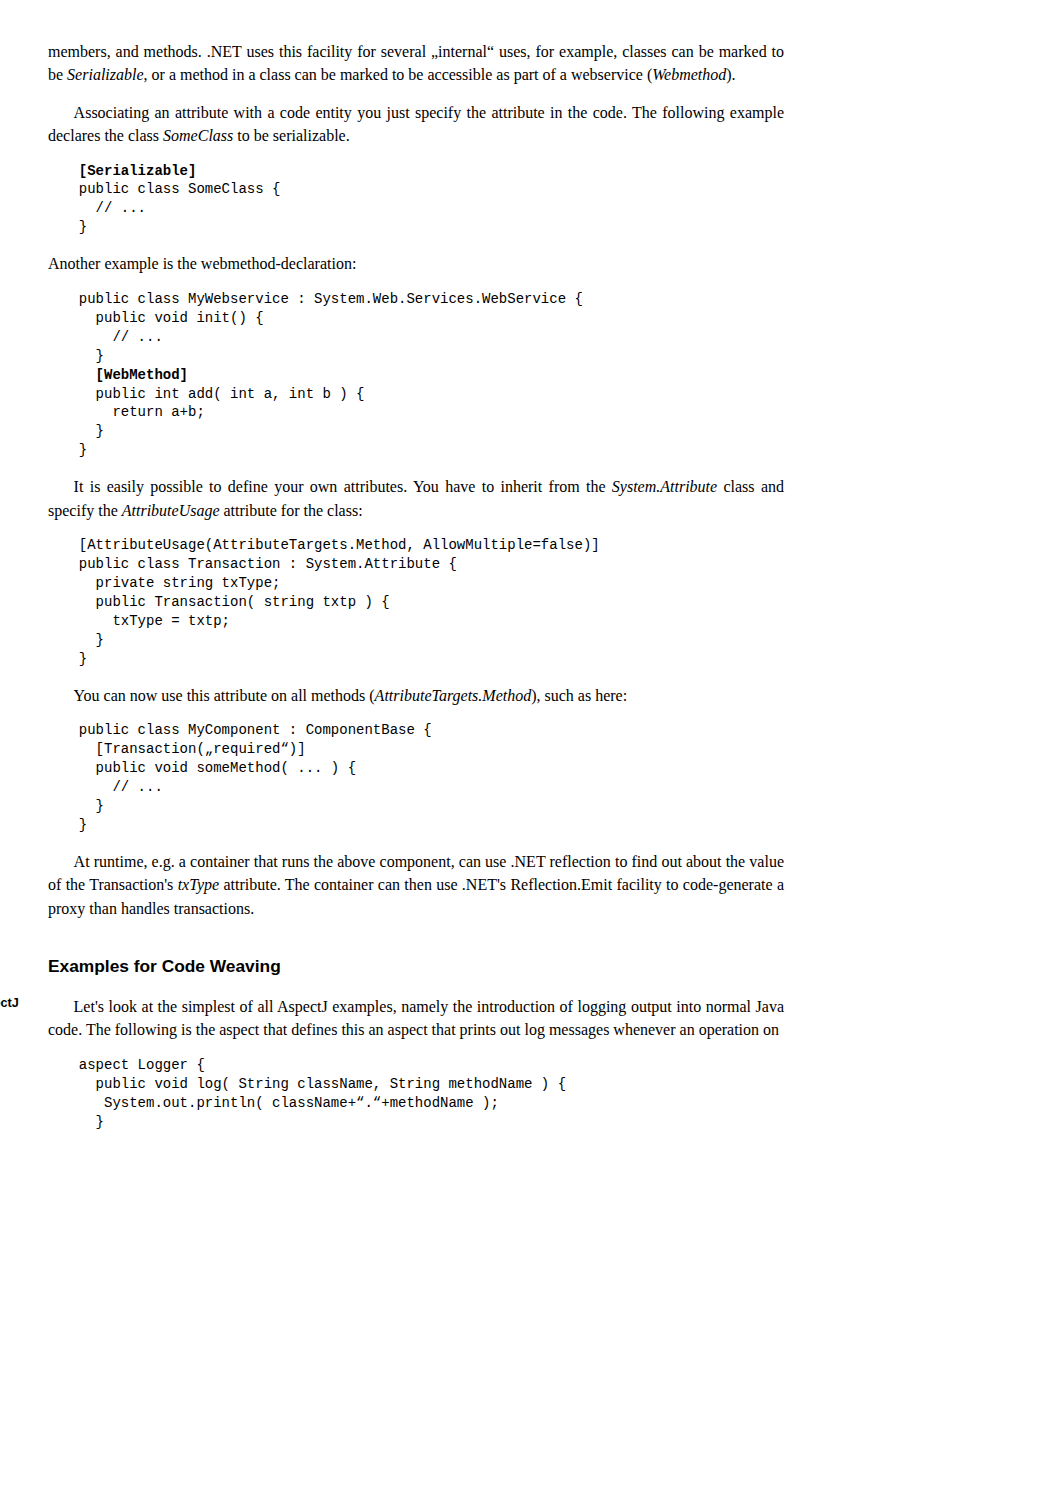members, and methods. .NET uses this facility for several „internal“ uses, for example, classes can be marked to be Serializable, or a method in a class can be marked to be accessible as part of a webservice (Webmethod).
Associating an attribute with a code entity you just specify the attribute in the code. The following example declares the class SomeClass to be serializable.
[Serializable]
public class SomeClass {
  // ...
}
Another example is the webmethod-declaration:
public class MyWebservice : System.Web.Services.WebService {
  public void init() {
    // ...
  }
  [WebMethod]
  public int add( int a, int b ) {
    return a+b;
  }
}
It is easily possible to define your own attributes. You have to inherit from the System.Attribute class and specify the AttributeUsage attribute for the class:
[AttributeUsage(AttributeTargets.Method, AllowMultiple=false)]
public class Transaction : System.Attribute {
  private string txType;
  public Transaction( string txtp ) {
    txType = txtp;
  }
}
You can now use this attribute on all methods (AttributeTargets.Method), such as here:
public class MyComponent : ComponentBase {
  [Transaction(„required“)]
  public void someMethod( ... ) {
    // ...
  }
}
At runtime, e.g. a container that runs the above component, can use .NET reflection to find out about the value of the Transaction's txType attribute. The container can then use .NET's Reflection.Emit facility to code-generate a proxy than handles transactions.
Examples for Code Weaving
AspectJ
Let's look at the simplest of all AspectJ examples, namely the introduction of logging output into normal Java code. The following is the aspect that defines this an aspect that prints out log messages whenever an operation on
aspect Logger {
  public void log( String className, String methodName ) {
   System.out.println( className+“.“+methodName );
  }